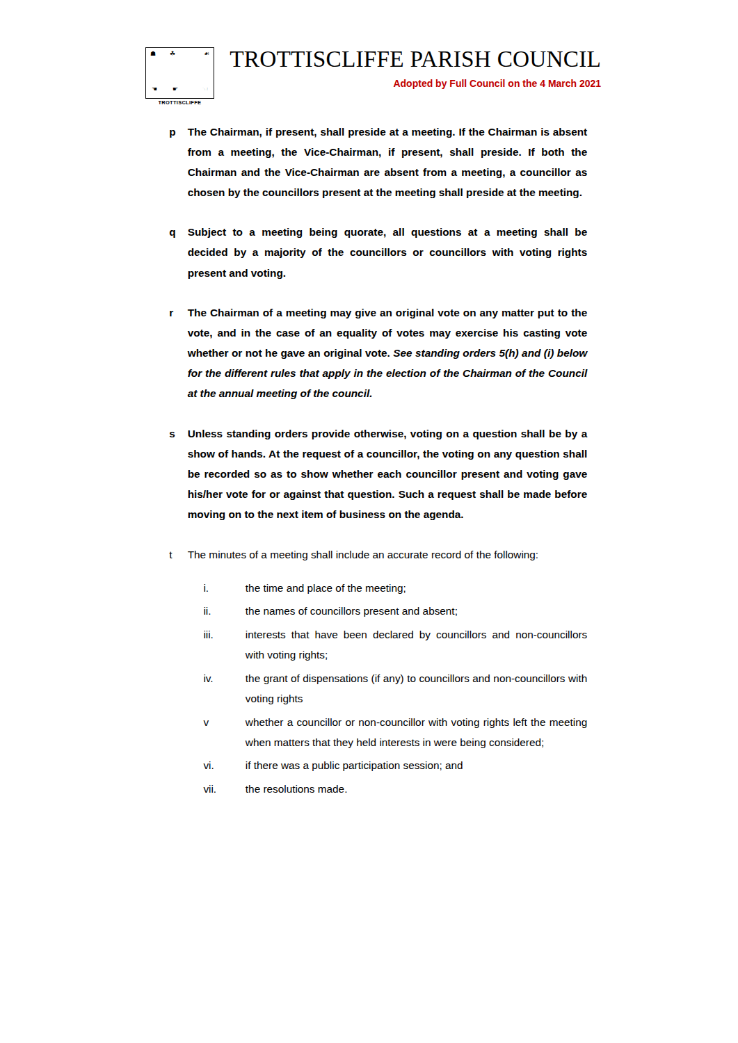☗ ☘ ☙ ☚ ☛ ☜
Trottiscliffe
TROTTISCLIFFE PARISH COUNCIL
Adopted by Full Council on the 4 March 2021
p
The Chairman, if present, shall preside at a meeting. If the Chairman is absent from a meeting, the Vice-Chairman, if present, shall preside. If both the Chairman and the Vice-Chairman are absent from a meeting, a councillor as chosen by the councillors present at the meeting shall preside at the meeting.
q
Subject to a meeting being quorate, all questions at a meeting shall be decided by a majority of the councillors or councillors with voting rights present and voting.
r
The Chairman of a meeting may give an original vote on any matter put to the vote, and in the case of an equality of votes may exercise his casting vote whether or not he gave an original vote. See standing orders 5(h) and (i) below for the different rules that apply in the election of the Chairman of the Council at the annual meeting of the council.
s
Unless standing orders provide otherwise, voting on a question shall be by a show of hands. At the request of a councillor, the voting on any question shall be recorded so as to show whether each councillor present and voting gave his/her vote for or against that question. Such a request shall be made before moving on to the next item of business on the agenda.
t
The minutes of a meeting shall include an accurate record of the following:
i. the time and place of the meeting;
ii. the names of councillors present and absent;
iii. interests that have been declared by councillors and non-councillors with voting rights;
iv. the grant of dispensations (if any) to councillors and non-councillors with voting rights
vwhether a councillor or non-councillor with voting rights left the meeting when matters that they held interests in were being considered;
vi. if there was a public participation session; and
vii. the resolutions made.